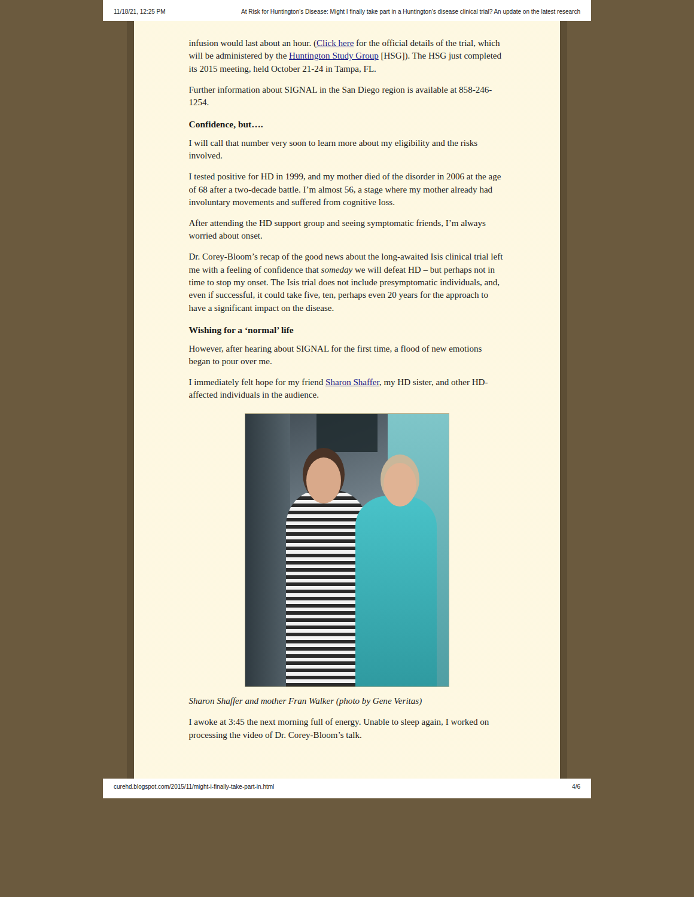11/18/21, 12:25 PM At Risk for Huntington's Disease: Might I finally take part in a Huntington’s disease clinical trial? An update on the latest research
infusion would last about an hour. (Click here for the official details of the trial, which will be administered by the Huntington Study Group [HSG]). The HSG just completed its 2015 meeting, held October 21-24 in Tampa, FL.
Further information about SIGNAL in the San Diego region is available at 858-246-1254.
Confidence, but….
I will call that number very soon to learn more about my eligibility and the risks involved.
I tested positive for HD in 1999, and my mother died of the disorder in 2006 at the age of 68 after a two-decade battle. I’m almost 56, a stage where my mother already had involuntary movements and suffered from cognitive loss.
After attending the HD support group and seeing symptomatic friends, I’m always worried about onset.
Dr. Corey-Bloom’s recap of the good news about the long-awaited Isis clinical trial left me with a feeling of confidence that someday we will defeat HD – but perhaps not in time to stop my onset. The Isis trial does not include presymptomatic individuals, and, even if successful, it could take five, ten, perhaps even 20 years for the approach to have a significant impact on the disease.
Wishing for a ‘normal’ life
However, after hearing about SIGNAL for the first time, a flood of new emotions began to pour over me.
I immediately felt hope for my friend Sharon Shaffer, my HD sister, and other HD-affected individuals in the audience.
Sharon Shaffer and mother Fran Walker (photo by Gene Veritas)
I awoke at 3:45 the next morning full of energy. Unable to sleep again, I worked on processing the video of Dr. Corey-Bloom’s talk.
curehd.blogspot.com/2015/11/might-i-finally-take-part-in.html 4/6